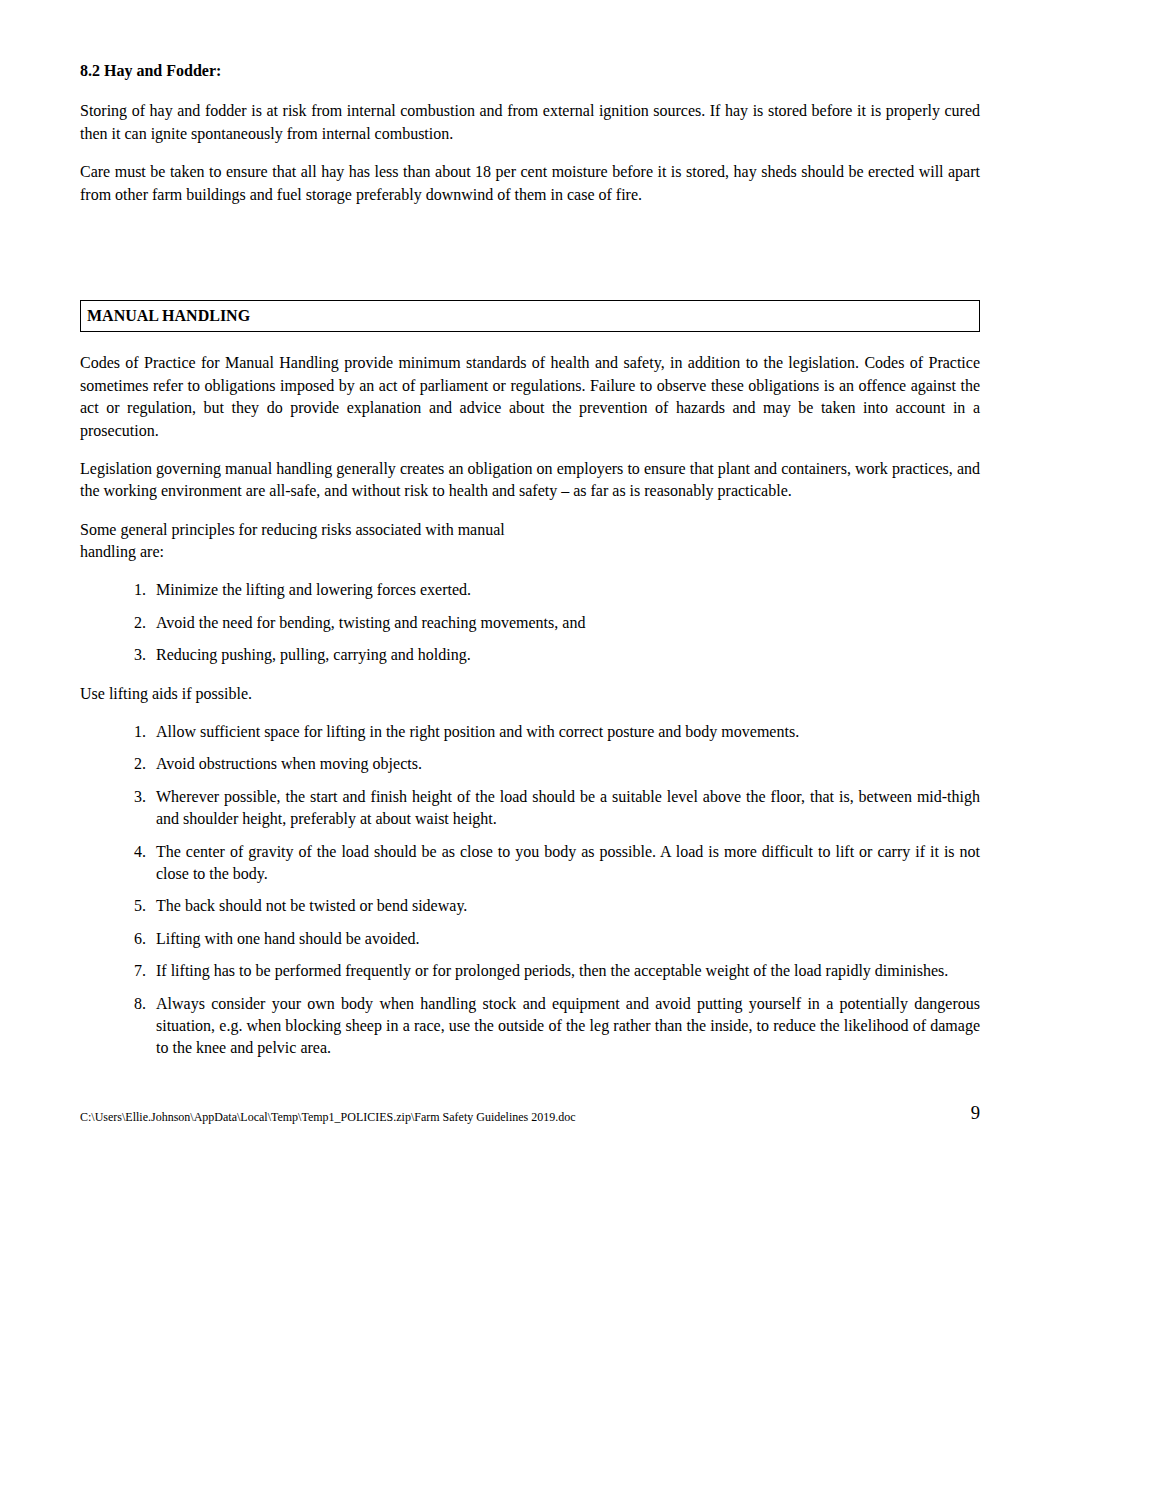8.2 Hay and Fodder:
Storing of hay and fodder is at risk from internal combustion and from external ignition sources. If hay is stored before it is properly cured then it can ignite spontaneously from internal combustion.
Care must be taken to ensure that all hay has less than about 18 per cent moisture before it is stored, hay sheds should be erected will apart from other farm buildings and fuel storage preferably downwind of them in case of fire.
MANUAL HANDLING
Codes of Practice for Manual Handling provide minimum standards of health and safety, in addition to the legislation. Codes of Practice sometimes refer to obligations imposed by an act of parliament or regulations. Failure to observe these obligations is an offence against the act or regulation, but they do provide explanation and advice about the prevention of hazards and may be taken into account in a prosecution.
Legislation governing manual handling generally creates an obligation on employers to ensure that plant and containers, work practices, and the working environment are all-safe, and without risk to health and safety – as far as is reasonably practicable.
Some general principles for reducing risks associated with manual
handling are:
Minimize the lifting and lowering forces exerted.
Avoid the need for bending, twisting and reaching movements, and
Reducing pushing, pulling, carrying and holding.
Use lifting aids if possible.
Allow sufficient space for lifting in the right position and with correct posture and body movements.
Avoid obstructions when moving objects.
Wherever possible, the start and finish height of the load should be a suitable level above the floor, that is, between mid-thigh and shoulder height, preferably at about waist height.
The center of gravity of the load should be as close to you body as possible. A load is more difficult to lift or carry if it is not close to the body.
The back should not be twisted or bend sideway.
Lifting with one hand should be avoided.
If lifting has to be performed frequently or for prolonged periods, then the acceptable weight of the load rapidly diminishes.
Always consider your own body when handling stock and equipment and avoid putting yourself in a potentially dangerous situation, e.g. when blocking sheep in a race, use the outside of the leg rather than the inside, to reduce the likelihood of damage to the knee and pelvic area.
C:\Users\Ellie.Johnson\AppData\Local\Temp\Temp1_POLICIES.zip\Farm Safety Guidelines 2019.doc 9